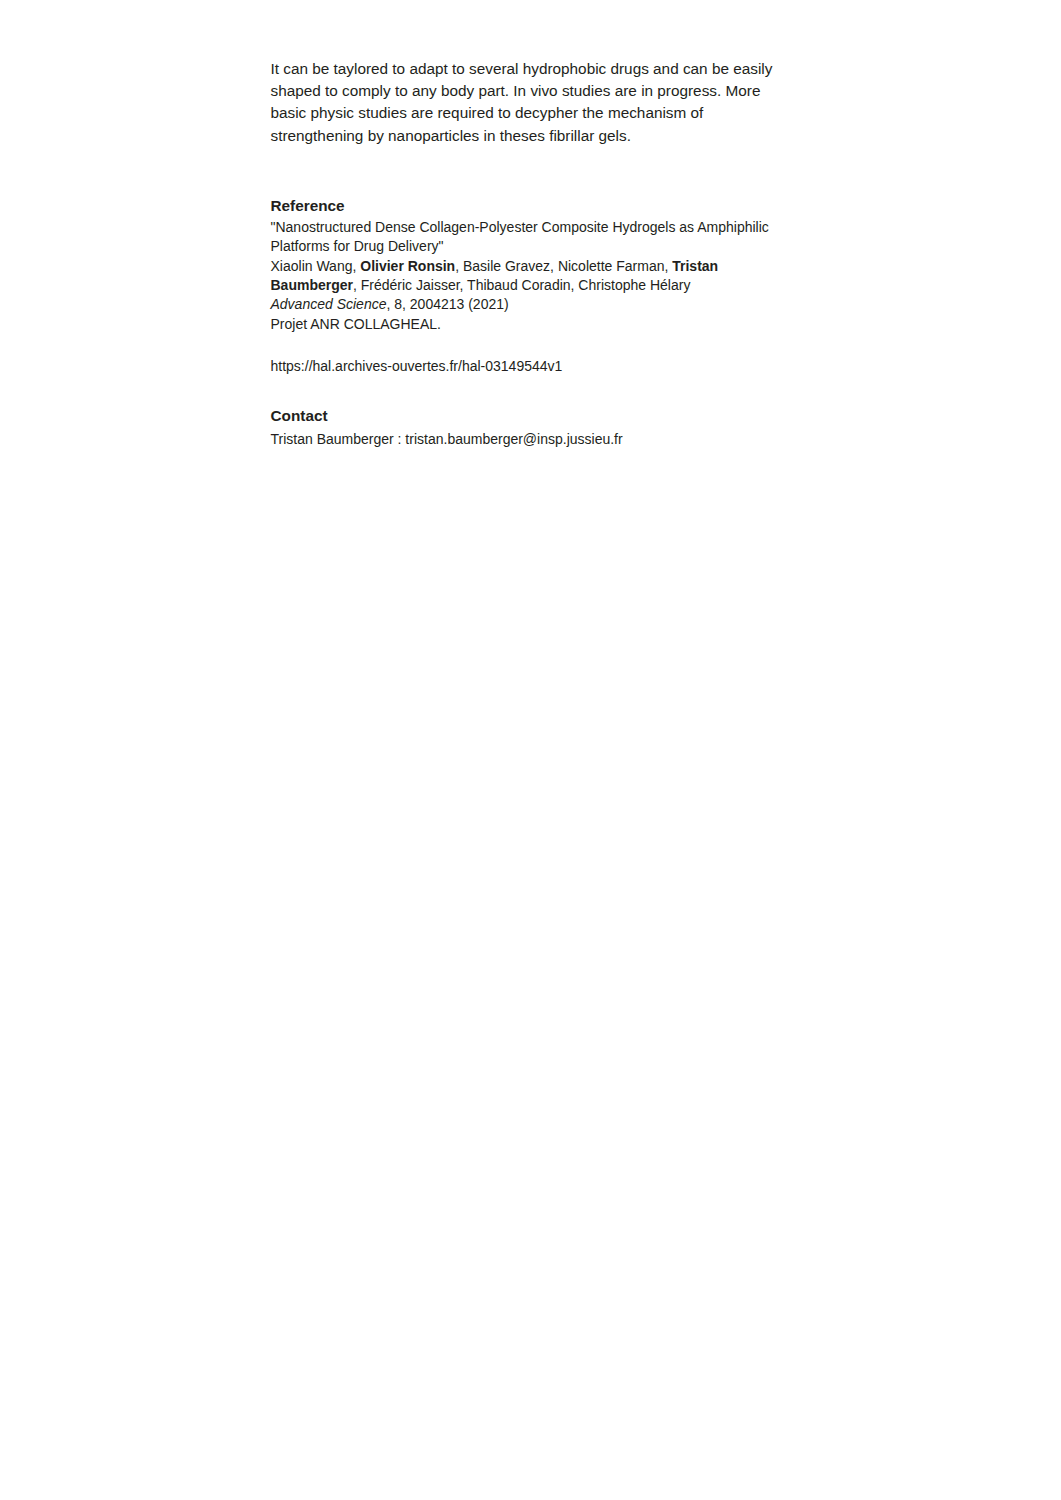It can be taylored to adapt to several hydrophobic drugs and can be easily shaped to comply to any body part. In vivo studies are in progress. More basic physic studies are required to decypher the mechanism of strengthening by nanoparticles in theses fibrillar gels.
Reference
"Nanostructured Dense Collagen-Polyester Composite Hydrogels as Amphiphilic Platforms for Drug Delivery" Xiaolin Wang, Olivier Ronsin, Basile Gravez, Nicolette Farman, Tristan Baumberger, Frédéric Jaisser, Thibaud Coradin, Christophe Hélary Advanced Science, 8, 2004213 (2021)
Projet ANR COLLAGHEAL.
https://hal.archives-ouvertes.fr/hal-03149544v1
Contact
Tristan Baumberger : tristan.baumberger@insp.jussieu.fr